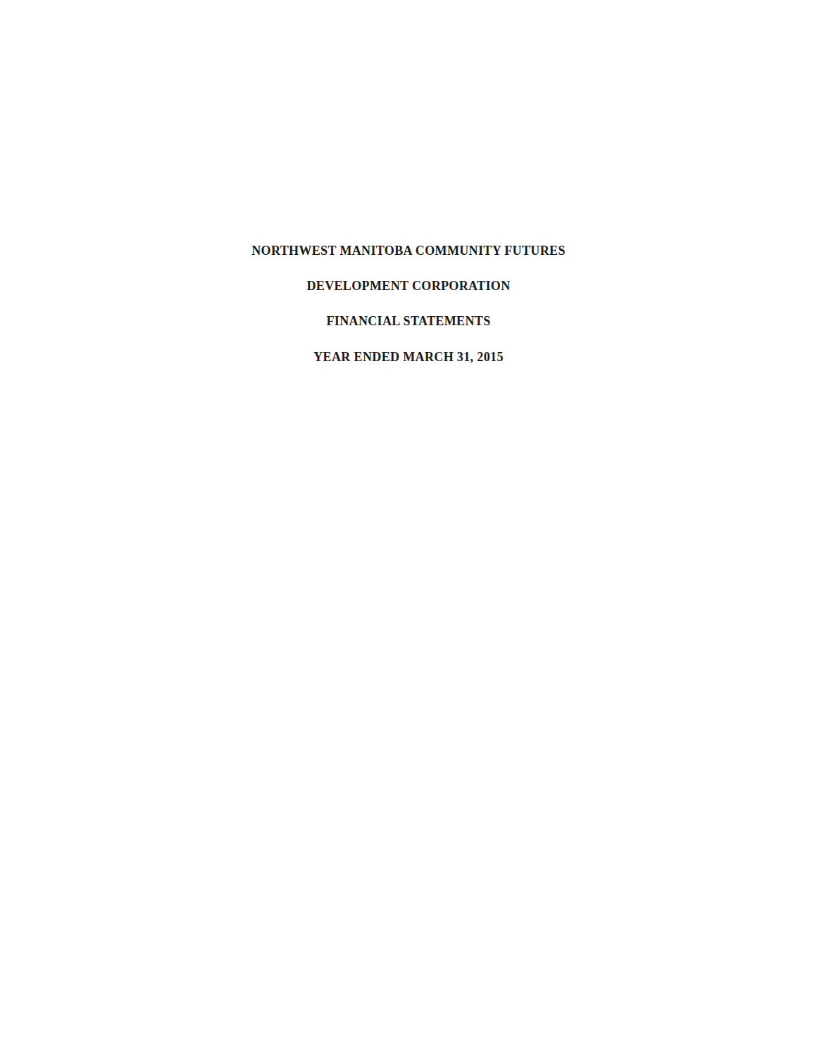Northwest Manitoba Community Futures
Development Corporation
Financial Statements
Year Ended March 31, 2015